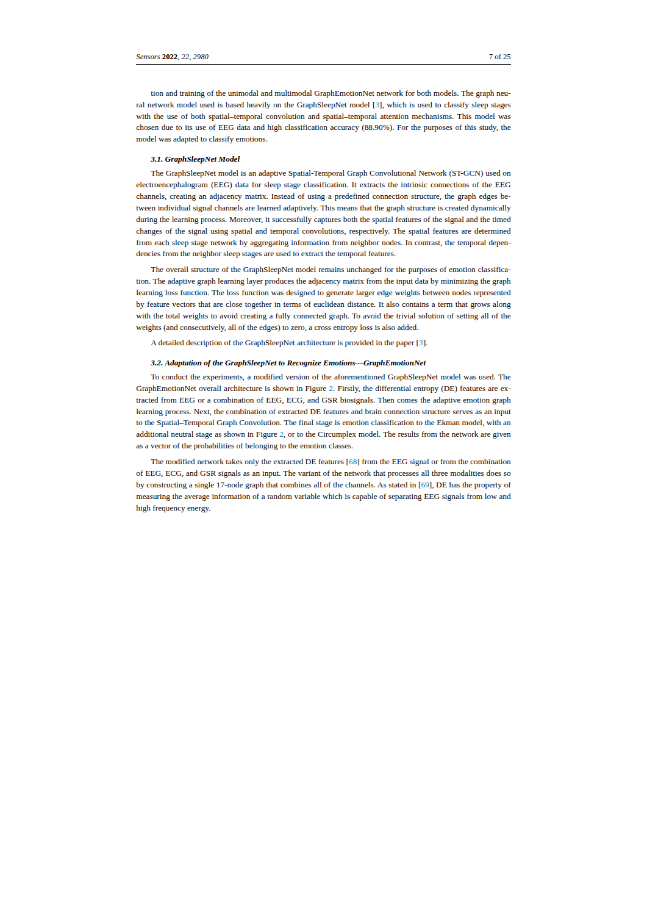Sensors 2022, 22, 2980
7 of 25
tion and training of the unimodal and multimodal GraphEmotionNet network for both models. The graph neural network model used is based heavily on the GraphSleepNet model [3], which is used to classify sleep stages with the use of both spatial–temporal convolution and spatial–temporal attention mechanisms. This model was chosen due to its use of EEG data and high classification accuracy (88.90%). For the purposes of this study, the model was adapted to classify emotions.
3.1. GraphSleepNet Model
The GraphSleepNet model is an adaptive Spatial-Temporal Graph Convolutional Network (ST-GCN) used on electroencephalogram (EEG) data for sleep stage classification. It extracts the intrinsic connections of the EEG channels, creating an adjacency matrix. Instead of using a predefined connection structure, the graph edges between individual signal channels are learned adaptively. This means that the graph structure is created dynamically during the learning process. Moreover, it successfully captures both the spatial features of the signal and the timed changes of the signal using spatial and temporal convolutions, respectively. The spatial features are determined from each sleep stage network by aggregating information from neighbor nodes. In contrast, the temporal dependencies from the neighbor sleep stages are used to extract the temporal features.
The overall structure of the GraphSleepNet model remains unchanged for the purposes of emotion classification. The adaptive graph learning layer produces the adjacency matrix from the input data by minimizing the graph learning loss function. The loss function was designed to generate larger edge weights between nodes represented by feature vectors that are close together in terms of euclidean distance. It also contains a term that grows along with the total weights to avoid creating a fully connected graph. To avoid the trivial solution of setting all of the weights (and consecutively, all of the edges) to zero, a cross entropy loss is also added.
A detailed description of the GraphSleepNet architecture is provided in the paper [3].
3.2. Adaptation of the GraphSleepNet to Recognize Emotions—GraphEmotionNet
To conduct the experiments, a modified version of the aforementioned GraphSleepNet model was used. The GraphEmotionNet overall architecture is shown in Figure 2. Firstly, the differential entropy (DE) features are extracted from EEG or a combination of EEG, ECG, and GSR biosignals. Then comes the adaptive emotion graph learning process. Next, the combination of extracted DE features and brain connection structure serves as an input to the Spatial–Temporal Graph Convolution. The final stage is emotion classification to the Ekman model, with an additional neutral stage as shown in Figure 2, or to the Circumplex model. The results from the network are given as a vector of the probabilities of belonging to the emotion classes.
The modified network takes only the extracted DE features [68] from the EEG signal or from the combination of EEG, ECG, and GSR signals as an input. The variant of the network that processes all three modalities does so by constructing a single 17-node graph that combines all of the channels. As stated in [69], DE has the property of measuring the average information of a random variable which is capable of separating EEG signals from low and high frequency energy.